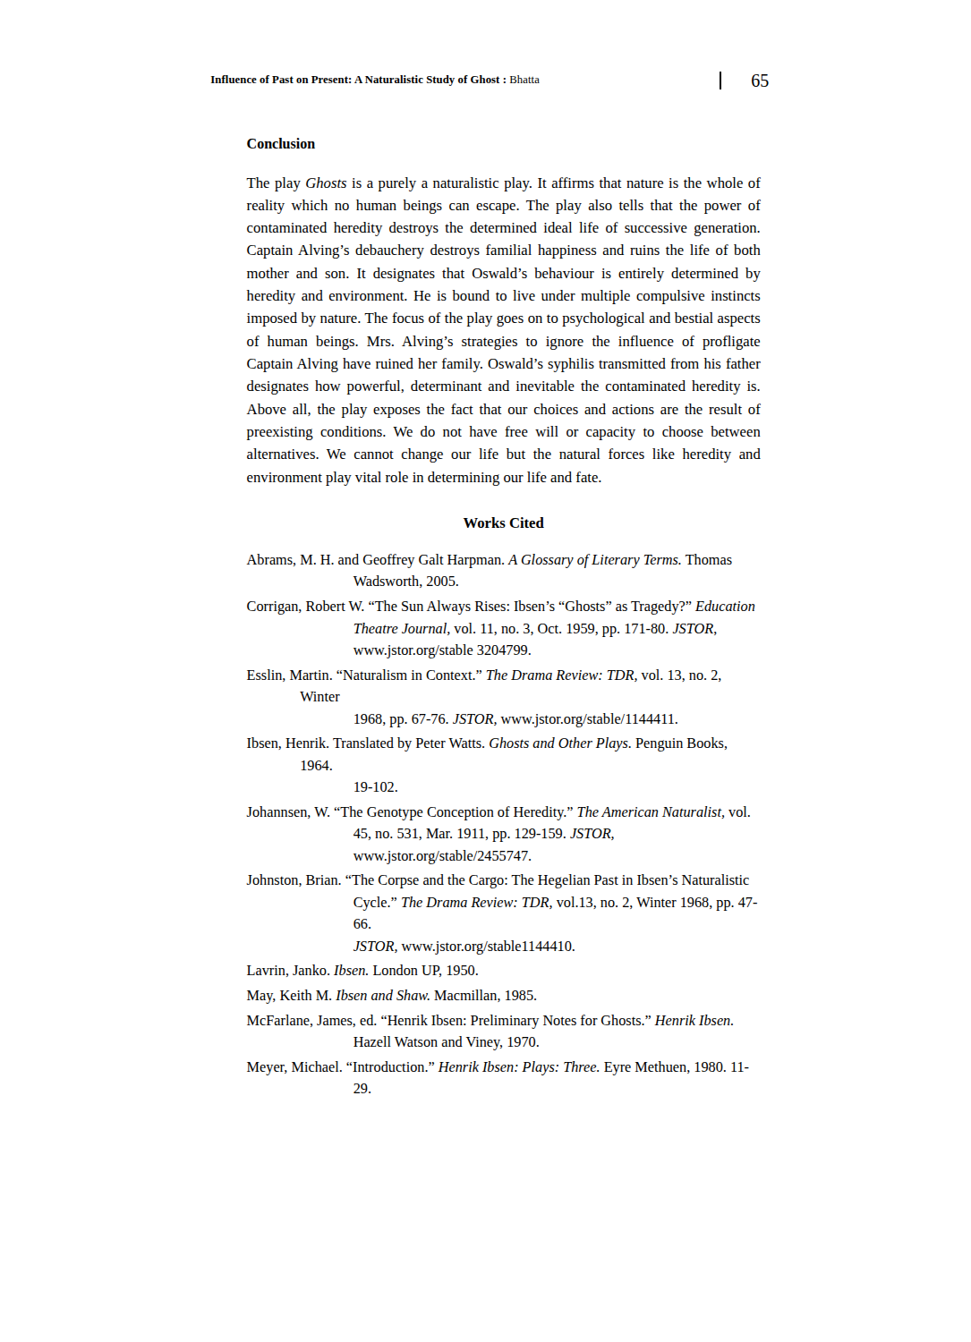Influence of Past on Present: A Naturalistic Study of Ghost : Bhatta
65
Conclusion
The play Ghosts is a purely a naturalistic play. It affirms that nature is the whole of reality which no human beings can escape. The play also tells that the power of contaminated heredity destroys the determined ideal life of successive generation. Captain Alving’s debauchery destroys familial happiness and ruins the life of both mother and son. It designates that Oswald’s behaviour is entirely determined by heredity and environment. He is bound to live under multiple compulsive instincts imposed by nature. The focus of the play goes on to psychological and bestial aspects of human beings. Mrs. Alving’s strategies to ignore the influence of profligate Captain Alving have ruined her family. Oswald’s syphilis transmitted from his father designates how powerful, determinant and inevitable the contaminated heredity is. Above all, the play exposes the fact that our choices and actions are the result of preexisting conditions. We do not have free will or capacity to choose between alternatives. We cannot change our life but the natural forces like heredity and environment play vital role in determining our life and fate.
Works Cited
Abrams, M. H. and Geoffrey Galt Harpman. A Glossary of Literary Terms. ThomasWadsworth, 2005.
Corrigan, Robert W. “The Sun Always Rises: Ibsen’s “Ghosts” as Tragedy?” Education Theatre Journal, vol. 11, no. 3, Oct. 1959, pp. 171-80. JSTOR, www.jstor.org/stable 3204799.
Esslin, Martin. “Naturalism in Context.” The Drama Review: TDR, vol. 13, no. 2, Winter1968, pp. 67-76. JSTOR, www.jstor.org/stable/1144411.
Ibsen, Henrik. Translated by Peter Watts. Ghosts and Other Plays. Penguin Books, 1964.19-102.
Johannsen, W. “The Genotype Conception of Heredity.” The American Naturalist, vol.45, no. 531, Mar. 1911, pp. 129-159. JSTOR, www.jstor.org/stable/2455747.
Johnston, Brian. “The Corpse and the Cargo: The Hegelian Past in Ibsen’s NaturalisticCycle.” The Drama Review: TDR, vol.13, no. 2, Winter 1968, pp. 47-66. JSTOR, www.jstor.org/stable1144410.
Lavrin, Janko. Ibsen. London UP, 1950.
May, Keith M. Ibsen and Shaw. Macmillan, 1985.
McFarlane, James, ed. “Henrik Ibsen: Preliminary Notes for Ghosts.” Henrik Ibsen. Hazell Watson and Viney, 1970.
Meyer, Michael. “Introduction.” Henrik Ibsen: Plays: Three. Eyre Methuen, 1980. 11-29.